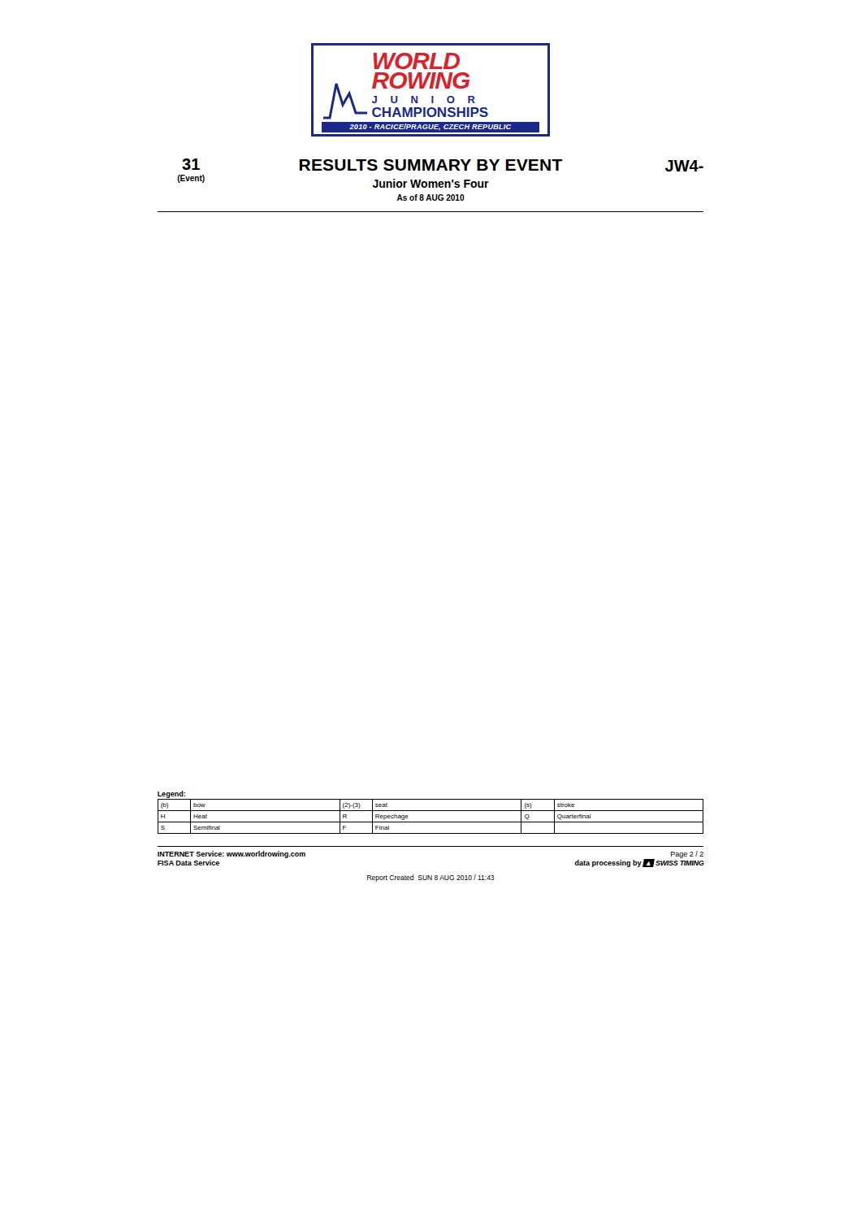WORLD
ROWING
J U N I O R
CHAMPIONSHIPS
2010 - RACICE/PRAGUE, CZECH REPUBLIC
31
(Event)
JW4-
RESULTS SUMMARY BY EVENT
Junior Women's Four
As of 8 AUG 2010
Legend:
| (b) | bow | (2)-(3) | seat | (s) | stroke |
| H | Heat | R | Repechage | Q | Quarterfinal |
| S | Semifinal | F | Final | | |
INTERNET Service: www.worldrowing.com Page 2 / 2
FISA Data Service data processing by ▲SWISS TIMING
Report Created SUN 8 AUG 2010 / 11:43